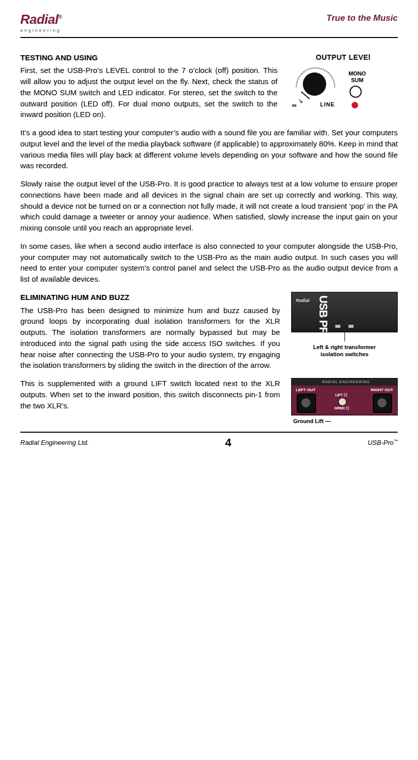Radial® engineering
True to the Music
OUTPUT LEVEl
↘
∞
LINE
MONO
SUM
Testing and Using
First, set the USB-Pro’s LEVEL control to the 7 o’clock (off) position. This will allow you to adjust the output level on the fly. Next, check the status of the MONO SUM switch and LED indicator. For stereo, set the switch to the outward position (LED off). For dual mono outputs, set the switch to the inward position (LED on).
It’s a good idea to start testing your computer’s audio with a sound file you are familiar with. Set your computers output level and the level of the media playback software (if applicable) to approximately 80%. Keep in mind that various media files will play back at different volume levels depending on your software and how the sound file was recorded.
Slowly raise the output level of the USB-Pro. It is good practice to always test at a low volume to ensure proper connections have been made and all devices in the signal chain are set up correctly and working. This way, should a device not be turned on or a connection not fully made, it will not create a loud transient ‘pop’ in the PA which could damage a tweeter or annoy your audience. When satisfied, slowly increase the input gain on your mixing console until you reach an appropriate level.
In some cases, like when a second audio interface is also connected to your computer alongside the USB-Pro, your computer may not automatically switch to the USB-Pro as the main audio output. In such cases you will need to enter your computer system’s control panel and select the USB-Pro as the audio output device from a list of available devices.
Radial USB PRO
Left & right transformer
isolation switches
Eliminating Hum and Buzz
The USB-Pro has been designed to minimize hum and buzz caused by ground loops by incorporating dual isolation transformers for the XLR outputs. The isolation transformers are normally bypassed but may be introduced into the signal path using the side access ISO switches. If you hear noise after connecting the USB-Pro to your audio system, try engaging the isolation transformers by sliding the switch in the direction of the arrow.
RADIAL ENGINEERING
LEFT OUT RIGHT OUT LIFT ☐ GRND ☐
Ground Lift —
This is supplemented with a ground LIFT switch located next to the XLR outputs. When set to the inward position, this switch disconnects pin-1 from the two XLR’s.
Radial Engineering Ltd. 4 USB-Pro™